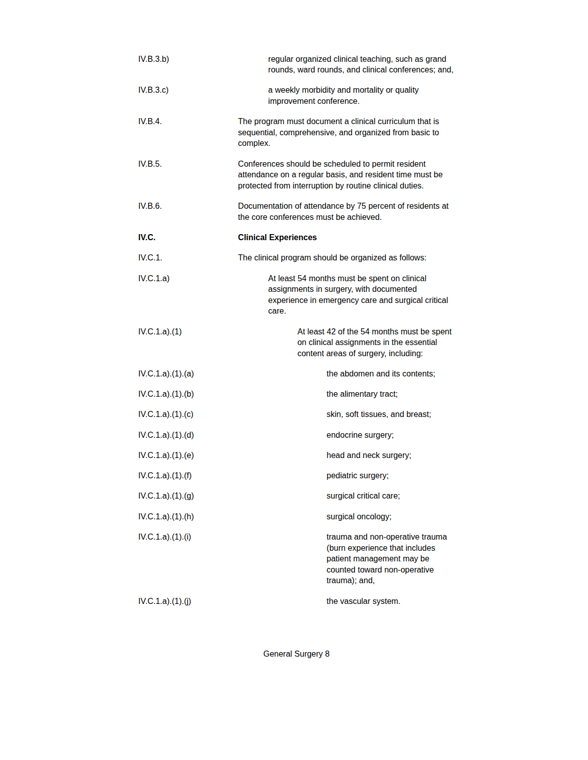| IV.B.3.b) | regular organized clinical teaching, such as grand rounds, ward rounds, and clinical conferences; and, |
| IV.B.3.c) | a weekly morbidity and mortality or quality improvement conference. |
| IV.B.4. | The program must document a clinical curriculum that is sequential, comprehensive, and organized from basic to complex. |
| IV.B.5. | Conferences should be scheduled to permit resident attendance on a regular basis, and resident time must be protected from interruption by routine clinical duties. |
| IV.B.6. | Documentation of attendance by 75 percent of residents at the core conferences must be achieved. |
| IV.C. | Clinical Experiences |
| IV.C.1. | The clinical program should be organized as follows: |
| IV.C.1.a) | At least 54 months must be spent on clinical assignments in surgery, with documented experience in emergency care and surgical critical care. |
| IV.C.1.a).(1) | At least 42 of the 54 months must be spent on clinical assignments in the essential content areas of surgery, including: |
| IV.C.1.a).(1).(a) | the abdomen and its contents; |
| IV.C.1.a).(1).(b) | the alimentary tract; |
| IV.C.1.a).(1).(c) | skin, soft tissues, and breast; |
| IV.C.1.a).(1).(d) | endocrine surgery; |
| IV.C.1.a).(1).(e) | head and neck surgery; |
| IV.C.1.a).(1).(f) | pediatric surgery; |
| IV.C.1.a).(1).(g) | surgical critical care; |
| IV.C.1.a).(1).(h) | surgical oncology; |
| IV.C.1.a).(1).(i) | trauma and non-operative trauma (burn experience that includes patient management may be counted toward non-operative trauma); and, |
| IV.C.1.a).(1).(j) | the vascular system. |
General Surgery 8